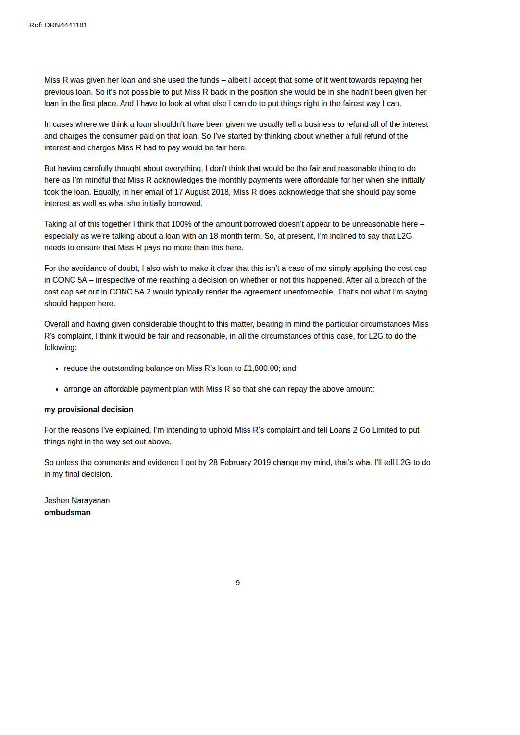Ref: DRN4441181
Miss R was given her loan and she used the funds – albeit I accept that some of it went towards repaying her previous loan. So it’s not possible to put Miss R back in the position she would be in she hadn’t been given her loan in the first place. And I have to look at what else I can do to put things right in the fairest way I can.
In cases where we think a loan shouldn’t have been given we usually tell a business to refund all of the interest and charges the consumer paid on that loan. So I’ve started by thinking about whether a full refund of the interest and charges Miss R had to pay would be fair here.
But having carefully thought about everything, I don’t think that would be the fair and reasonable thing to do here as I’m mindful that Miss R acknowledges the monthly payments were affordable for her when she initially took the loan. Equally, in her email of 17 August 2018, Miss R does acknowledge that she should pay some interest as well as what she initially borrowed.
Taking all of this together I think that 100% of the amount borrowed doesn’t appear to be unreasonable here – especially as we’re talking about a loan with an 18 month term. So, at present, I’m inclined to say that L2G needs to ensure that Miss R pays no more than this here.
For the avoidance of doubt, I also wish to make it clear that this isn’t a case of me simply applying the cost cap in CONC 5A – irrespective of me reaching a decision on whether or not this happened. After all a breach of the cost cap set out in CONC 5A.2 would typically render the agreement unenforceable. That’s not what I’m saying should happen here.
Overall and having given considerable thought to this matter, bearing in mind the particular circumstances Miss R’s complaint, I think it would be fair and reasonable, in all the circumstances of this case, for L2G to do the following:
reduce the outstanding balance on Miss R’s loan to £1,800.00; and
arrange an affordable payment plan with Miss R so that she can repay the above amount;
my provisional decision
For the reasons I’ve explained, I’m intending to uphold Miss R’s complaint and tell Loans 2 Go Limited to put things right in the way set out above.
So unless the comments and evidence I get by 28 February 2019 change my mind, that’s what I’ll tell L2G to do in my final decision.
Jeshen Narayanan
ombudsman
9